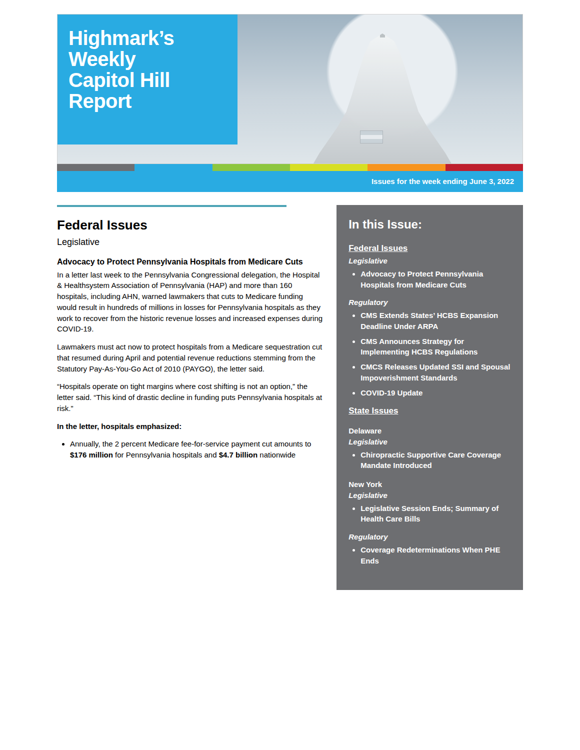Highmark’s Weekly Capitol Hill Report
Issues for the week ending June 3, 2022
Federal Issues
Legislative
Advocacy to Protect Pennsylvania Hospitals from Medicare Cuts
In a letter last week to the Pennsylvania Congressional delegation, the Hospital & Healthsystem Association of Pennsylvania (HAP) and more than 160 hospitals, including AHN, warned lawmakers that cuts to Medicare funding would result in hundreds of millions in losses for Pennsylvania hospitals as they work to recover from the historic revenue losses and increased expenses during COVID-19.
Lawmakers must act now to protect hospitals from a Medicare sequestration cut that resumed during April and potential revenue reductions stemming from the Statutory Pay-As-You-Go Act of 2010 (PAYGO), the letter said.
“Hospitals operate on tight margins where cost shifting is not an option,” the letter said. “This kind of drastic decline in funding puts Pennsylvania hospitals at risk.”
In the letter, hospitals emphasized:
Annually, the 2 percent Medicare fee-for-service payment cut amounts to $176 million for Pennsylvania hospitals and $4.7 billion nationwide
In this Issue:
Federal Issues
Legislative
Advocacy to Protect Pennsylvania Hospitals from Medicare Cuts
Regulatory
CMS Extends States’ HCBS Expansion Deadline Under ARPA
CMS Announces Strategy for Implementing HCBS Regulations
CMCS Releases Updated SSI and Spousal Impoverishment Standards
COVID-19 Update
State Issues
Delaware
Legislative
Chiropractic Supportive Care Coverage Mandate Introduced
New York
Legislative
Legislative Session Ends; Summary of Health Care Bills
Regulatory
Coverage Redeterminations When PHE Ends